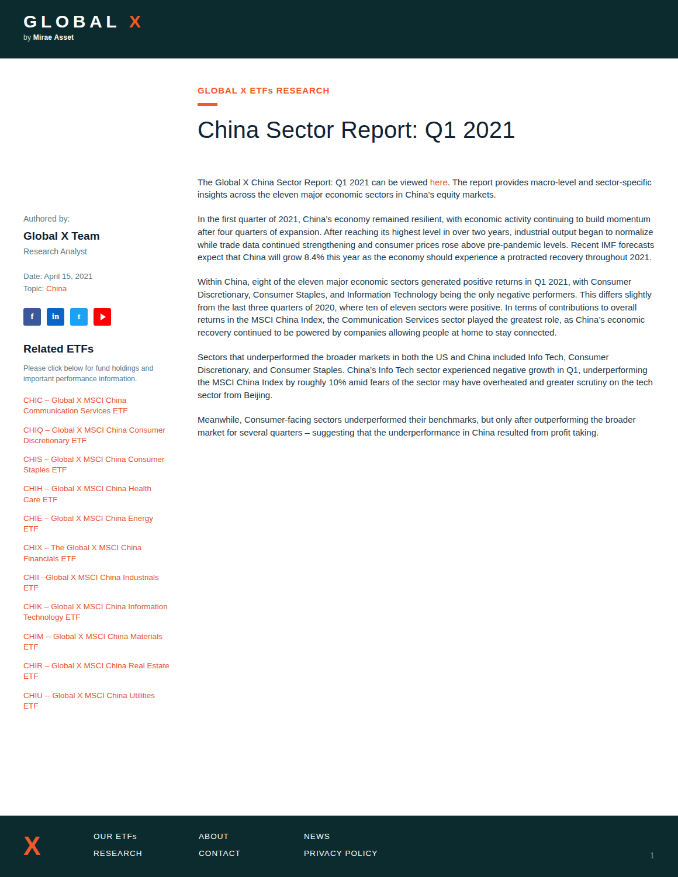GLOBAL X
by Mirae Asset
Authored by:
Global X Team
Research Analyst
Date: April 15, 2021
Topic: China
f in t
Related ETFs
Please click below for fund holdings and important performance information.
CHIC – Global X MSCI China Communication Services ETF
CHIQ – Global X MSCI China Consumer Discretionary ETF
CHIS – Global X MSCI China Consumer Staples ETF
CHIH – Global X MSCI China Health Care ETF
CHIE – Global X MSCI China Energy ETF
CHIX – The Global X MSCI China Financials ETF
CHII –Global X MSCI China Industrials ETF
CHIK – Global X MSCI China Information Technology ETF
CHIM -- Global X MSCI China Materials ETF
CHIR – Global X MSCI China Real Estate ETF
CHIU -- Global X MSCI China Utilities ETF
GLOBAL X ETFs RESEARCH
China Sector Report: Q1 2021
The Global X China Sector Report: Q1 2021 can be viewed here. The report provides macro-level and sector-specific insights across the eleven major economic sectors in China’s equity markets.
In the first quarter of 2021, China’s economy remained resilient, with economic activity continuing to build momentum after four quarters of expansion. After reaching its highest level in over two years, industrial output began to normalize while trade data continued strengthening and consumer prices rose above pre-pandemic levels. Recent IMF forecasts expect that China will grow 8.4% this year as the economy should experience a protracted recovery throughout 2021.
Within China, eight of the eleven major economic sectors generated positive returns in Q1 2021, with Consumer Discretionary, Consumer Staples, and Information Technology being the only negative performers. This differs slightly from the last three quarters of 2020, where ten of eleven sectors were positive. In terms of contributions to overall returns in the MSCI China Index, the Communication Services sector played the greatest role, as China’s economic recovery continued to be powered by companies allowing people at home to stay connected.
Sectors that underperformed the broader markets in both the US and China included Info Tech, Consumer Discretionary, and Consumer Staples. China’s Info Tech sector experienced negative growth in Q1, underperforming the MSCI China Index by roughly 10% amid fears of the sector may have overheated and greater scrutiny on the tech sector from Beijing.
Meanwhile, Consumer-facing sectors underperformed their benchmarks, but only after outperforming the broader market for several quarters – suggesting that the underperformance in China resulted from profit taking.
X
OUR ETFs ABOUT NEWS RESEARCH CONTACT PRIVACY POLICY
1